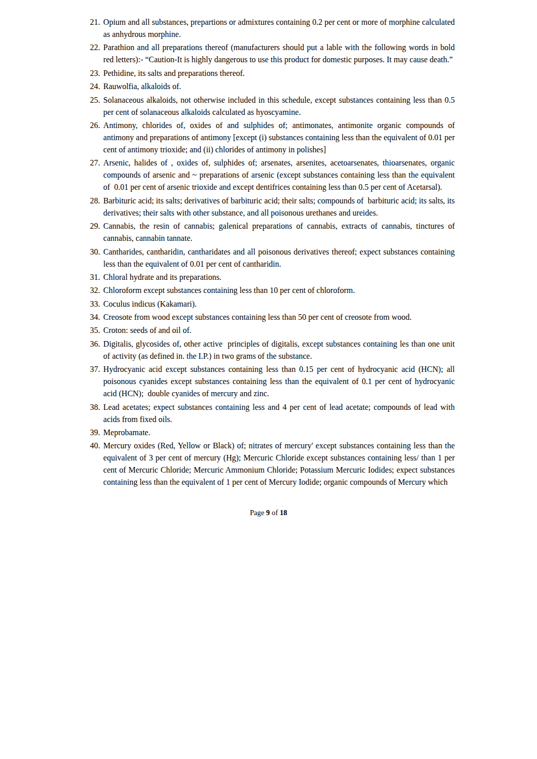21. Opium and all substances, prepartions or admixtures containing 0.2 per cent or more of morphine calculated as anhydrous morphine.
22. Parathion and all preparations thereof (manufacturers should put a lable with the following words in bold red letters):- “Caution-It is highly dangerous to use this product for domestic purposes. It may cause death.”
23. Pethidine, its salts and preparations thereof.
24. Rauwolfia, alkaloids of.
25. Solanaceous alkaloids, not otherwise included in this schedule, except substances containing less than 0.5 per cent of solanaceous alkaloids calculated as hyoscyamine.
26. Antimony, chlorides of, oxides of and sulphides of; antimonates, antimonite organic compounds of antimony and preparations of antimony [except (i) substances containing less than the equivalent of 0.01 per cent of antimony trioxide; and (ii) chlorides of antimony in polishes]
27. Arsenic, halides of , oxides of, sulphides of; arsenates, arsenites, acetoarsenates, thioarsenates, organic compounds of arsenic and ~ preparations of arsenic (except substances containing less than the equivalent of 0.01 per cent of arsenic trioxide and except dentifrices containing less than 0.5 per cent of Acetarsal).
28. Barbituric acid; its salts; derivatives of barbituric acid; their salts; compounds of barbituric acid; its salts, its derivatives; their salts with other substance, and all poisonous urethanes and ureides.
29. Cannabis, the resin of cannabis; galenical preparations of cannabis, extracts of cannabis, tinctures of cannabis, cannabin tannate.
30. Cantharides, cantharidin, cantharidates and all poisonous derivatives thereof; expect substances containing less than the equivalent of 0.01 per cent of cantharidin.
31. Chloral hydrate and its preparations.
32. Chloroform except substances containing less than 10 per cent of chloroform.
33. Coculus indicus (Kakamari).
34. Creosote from wood except substances containing less than 50 per cent of creosote from wood.
35. Croton: seeds of and oil of.
36. Digitalis, glycosides of, other active principles of digitalis, except substances containing les than one unit of activity (as defined in. the I.P.) in two grams of the substance.
37. Hydrocyanic acid except substances containing less than 0.15 per cent of hydrocyanic acid (HCN); all poisonous cyanides except substances containing less than the equivalent of 0.1 per cent of hydrocyanic acid (HCN); double cyanides of mercury and zinc.
38. Lead acetates; expect substances containing less and 4 per cent of lead acetate; compounds of lead with acids from fixed oils.
39. Meprobamate.
40. Mercury oxides (Red, Yellow or Black) of; nitrates of mercury' except substances containing less than the equivalent of 3 per cent of mercury (Hg); Mercuric Chloride except substances containing less/ than 1 per cent of Mercuric Chloride; Mercuric Ammonium Chloride; Potassium Mercuric Iodides; expect substances containing less than the equivalent of 1 per cent of Mercury Iodide; organic compounds of Mercury which
Page 9 of 18